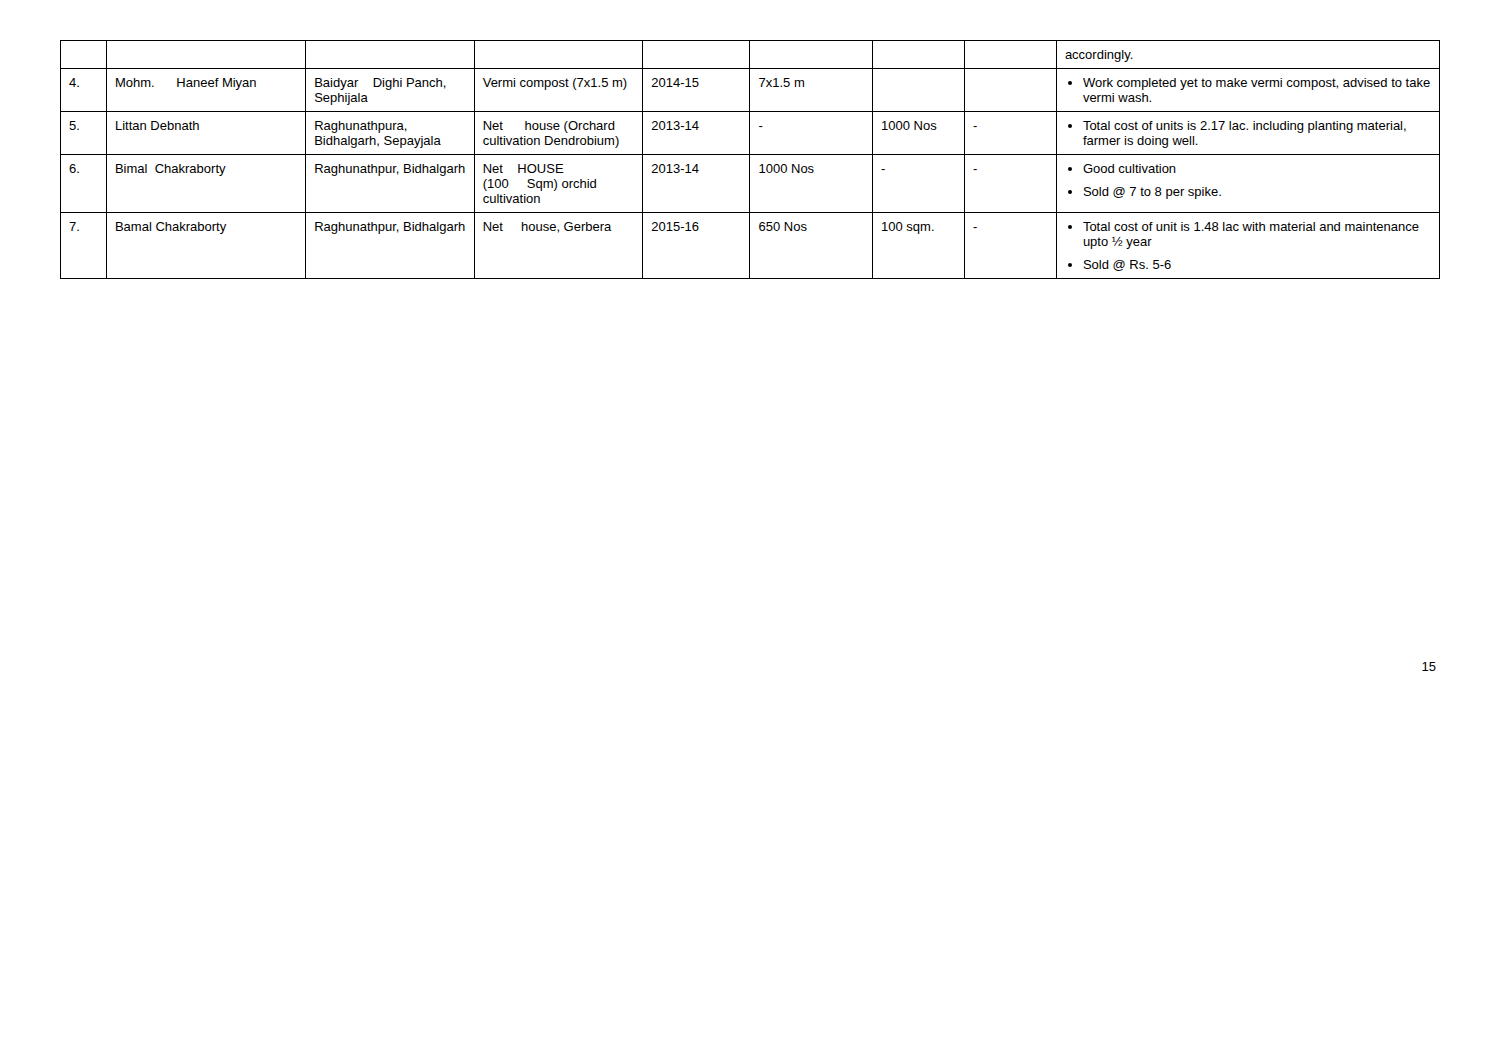| | | | | | | | | accordingly. |
| 4. | Mohm. Haneef Miyan | Baidyar Dighi Panch, Sephijala | Vermi compost (7x1.5 m) | 2014-15 | 7x1.5 m | | | Work completed yet to make vermi compost, advised to take vermi wash. |
| 5. | Littan Debnath | Raghunathpura, Bidhalgarh, Sepayjala | Net house (Orchard cultivation Dendrobium) | 2013-14 | - | 1000 Nos | - | Total cost of units is 2.17 lac. including planting material, farmer is doing well. |
| 6. | Bimal Chakraborty | Raghunathpur, Bidhalgarh | Net HOUSE (100 Sqm) orchid cultivation | 2013-14 | 1000 Nos | - | - | Good cultivation Sold @ 7 to 8 per spike. |
| 7. | Bamal Chakraborty | Raghunathpur, Bidhalgarh | Net house, Gerbera | 2015-16 | 650 Nos | 100 sqm. | - | Total cost of unit is 1.48 lac with material and maintenance upto ½ year Sold @ Rs. 5-6 |
15